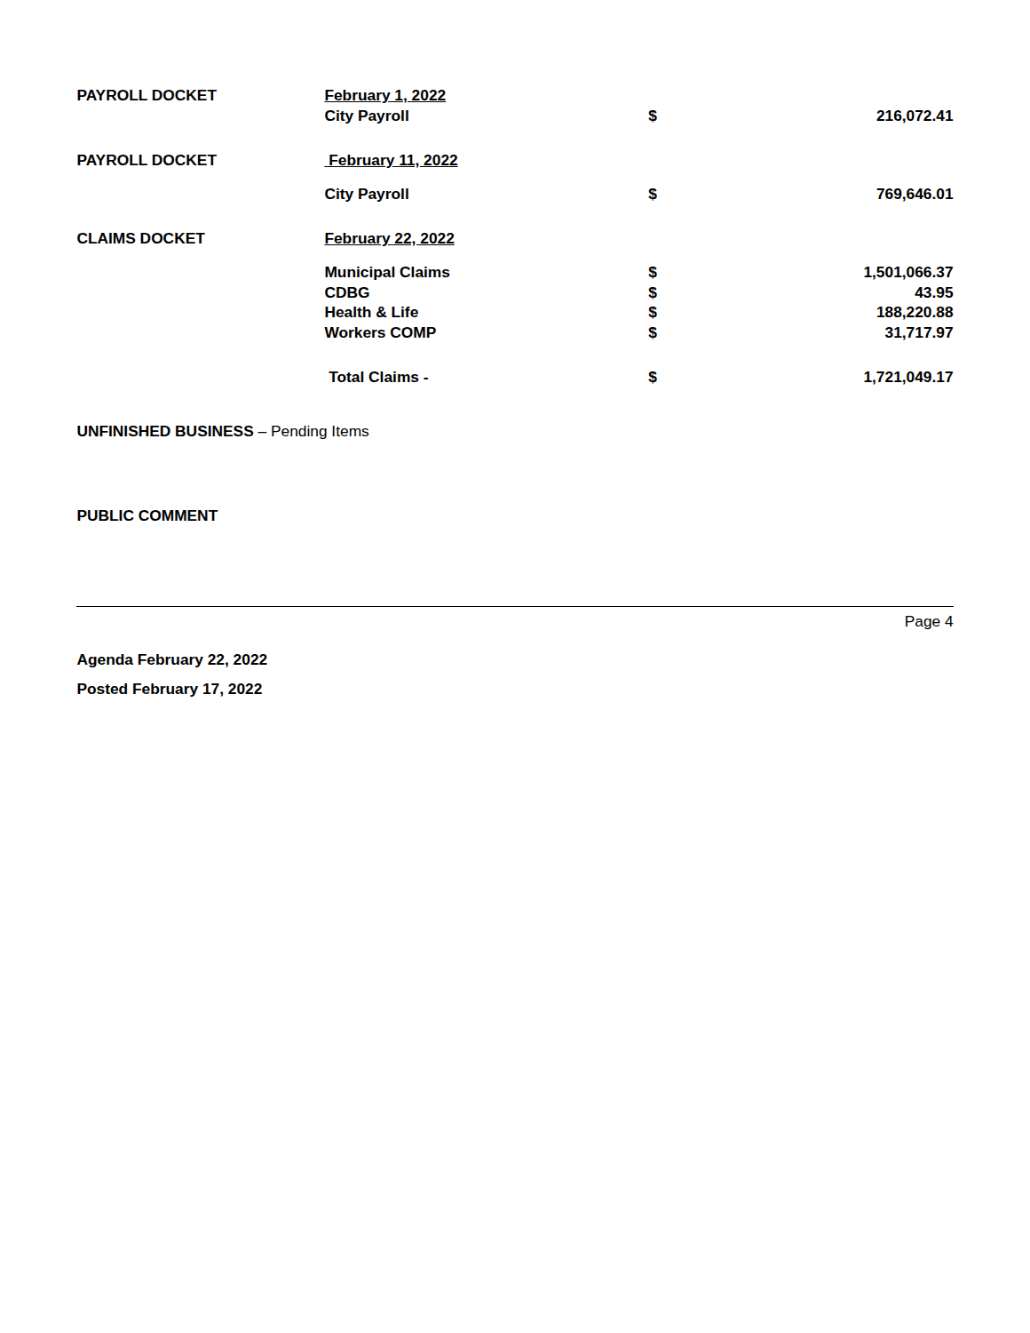| PAYROLL DOCKET | February 1, 2022 |
| | City Payroll | $ | 216,072.41 |
| PAYROLL DOCKET | February 11, 2022 |
| | City Payroll | $ | 769,646.01 |
| CLAIMS DOCKET | February 22, 2022 |
| | Municipal Claims | $ | 1,501,066.37 |
| | CDBG | $ | 43.95 |
| | Health & Life | $ | 188,220.88 |
| | Workers COMP | $ | 31,717.97 |
| | Total Claims - | $ | 1,721,049.17 |
UNFINISHED BUSINESS – Pending Items
PUBLIC COMMENT
Page 4
Agenda February 22, 2022
Posted February 17, 2022